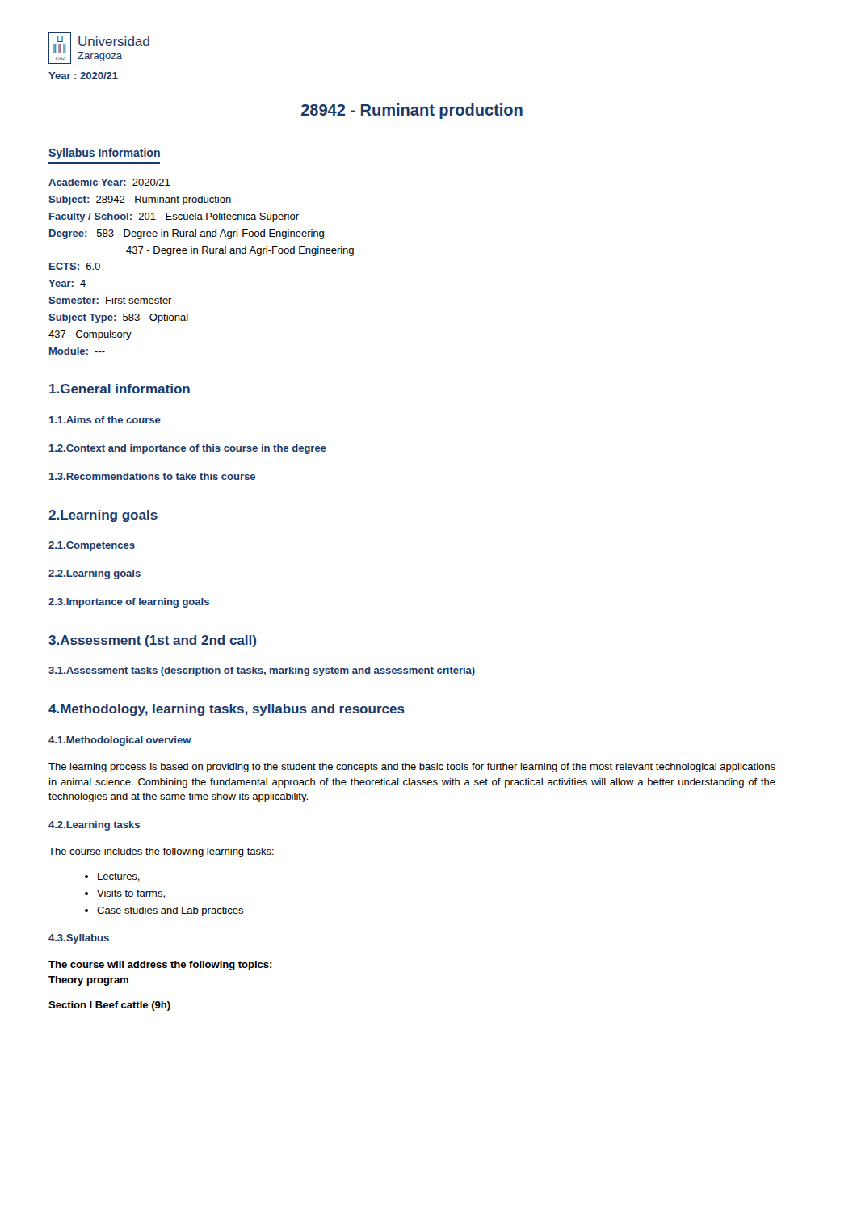⊔
∥∥∥
1542
UniversidadZaragoza
Year : 2020/21
28942 - Ruminant production
Syllabus Information
Academic Year: 2020/21
Subject: 28942 - Ruminant production
Faculty / School: 201 - Escuela Politécnica Superior
Degree: 583 - Degree in Rural and Agri-Food Engineering
437 - Degree in Rural and Agri-Food Engineering
ECTS: 6.0
Year: 4
Semester: First semester
Subject Type: 583 - Optional
437 - Compulsory
Module: ---
1.General information
1.1.Aims of the course
1.2.Context and importance of this course in the degree
1.3.Recommendations to take this course
2.Learning goals
2.1.Competences
2.2.Learning goals
2.3.Importance of learning goals
3.Assessment (1st and 2nd call)
3.1.Assessment tasks (description of tasks, marking system and assessment criteria)
4.Methodology, learning tasks, syllabus and resources
4.1.Methodological overview
The learning process is based on providing to the student the concepts and the basic tools for further learning of the most relevant technological applications in animal science. Combining the fundamental approach of the theoretical classes with a set of practical activities will allow a better understanding of the technologies and at the same time show its applicability.
4.2.Learning tasks
The course includes the following learning tasks:
Lectures,
Visits to farms,
Case studies and Lab practices
4.3.Syllabus
The course will address the following topics:
Theory program
Section I Beef cattle (9h)